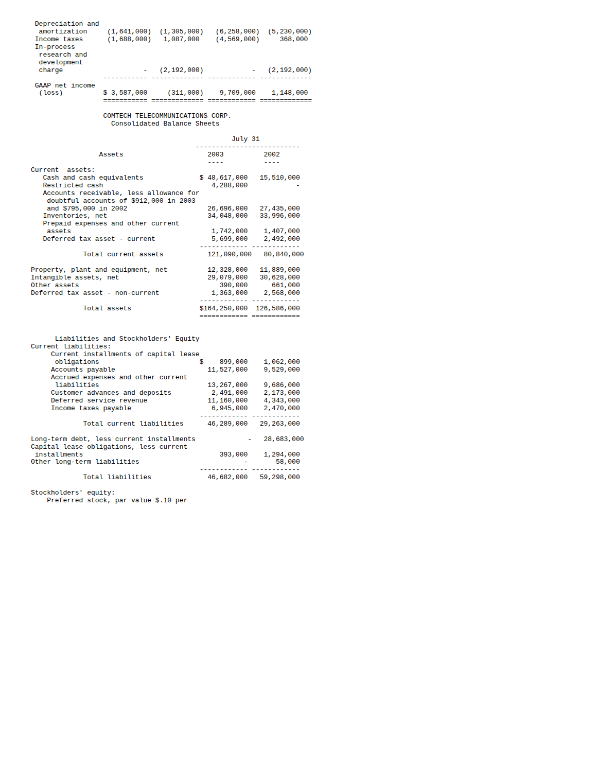Depreciation and
  amortization     (1,641,000)  (1,305,000)   (6,258,000)  (5,230,000)
 Income taxes      (1,688,000)   1,087,000    (4,569,000)     368,000
 In-process
  research and
  development
  charge                    -   (2,192,000)            -   (2,192,000)
                  ----------- ------------- ------------ -------------
 GAAP net income
  (loss)          $ 3,587,000     (311,000)    9,709,000    1,148,000
                  =========== ============= ============ =============

                  COMTECH TELECOMMUNICATIONS CORP.
                    Consolidated Balance Sheets

                                                  July 31
                                         --------------------------
                 Assets                     2003          2002
                                            ----          ----
Current  assets:
   Cash and cash equivalents              $ 48,617,000   15,510,000
   Restricted cash                           4,288,000            -
   Accounts receivable, less allowance for
    doubtful accounts of $912,000 in 2003
    and $795,000 in 2002                    26,696,000   27,435,000
   Inventories, net                         34,048,000   33,996,000
   Prepaid expenses and other current
    assets                                   1,742,000    1,407,000
   Deferred tax asset - current              5,699,000    2,492,000
                                          ------------ ------------
             Total current assets           121,090,000   80,840,000

Property, plant and equipment, net          12,328,000   11,889,000
Intangible assets, net                      29,079,000   30,628,000
Other assets                                   390,000      661,000
Deferred tax asset - non-current             1,363,000    2,568,000
                                          ------------ ------------
             Total assets                 $164,250,000  126,586,000
                                          ============ ============


      Liabilities and Stockholders' Equity
Current liabilities:
     Current installments of capital lease
      obligations                         $    899,000    1,062,000
     Accounts payable                       11,527,000    9,529,000
     Accrued expenses and other current
      liabilities                           13,267,000    9,686,000
     Customer advances and deposits          2,491,000    2,173,000
     Deferred service revenue               11,160,000    4,343,000
     Income taxes payable                    6,945,000    2,470,000
                                          ------------ ------------
             Total current liabilities      46,289,000   29,263,000

Long-term debt, less current installments             -   28,683,000
Capital lease obligations, less current
 installments                                  393,000    1,294,000
Other long-term liabilities                          -       58,000
                                          ------------ ------------
             Total liabilities              46,682,000   59,298,000

Stockholders' equity:
    Preferred stock, par value $.10 per